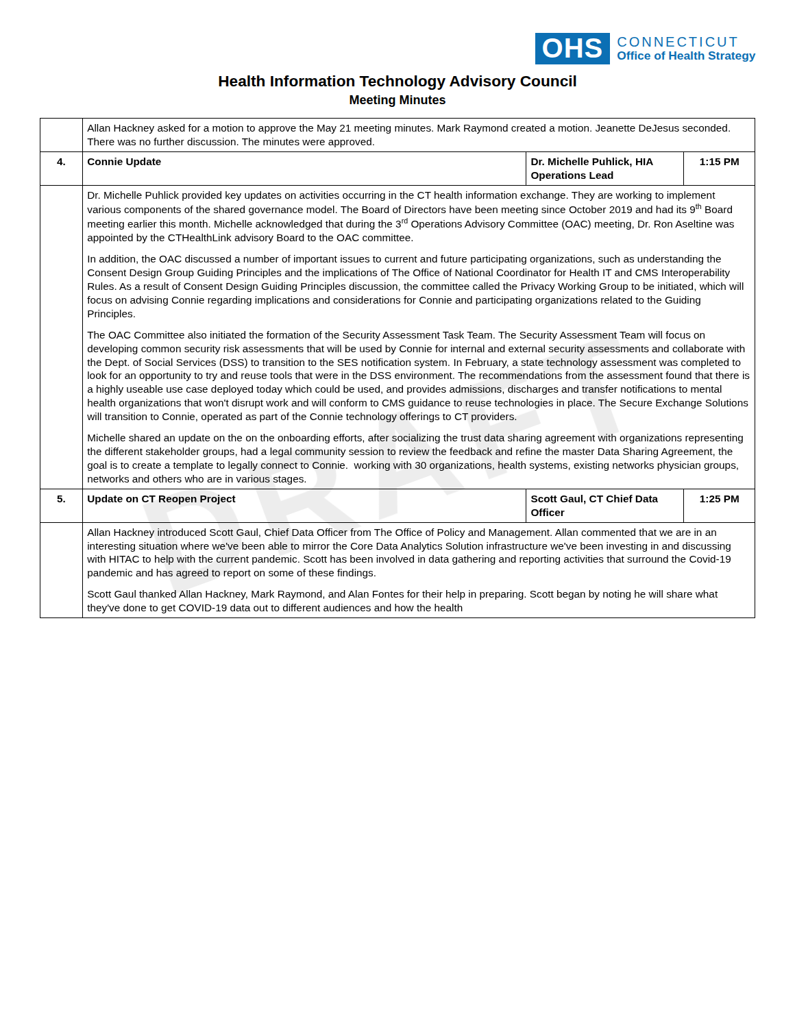DRAFT
OHS CONNECTICUT
Office of Health Strategy
Health Information Technology Advisory Council
Meeting Minutes
| | Allan Hackney asked for a motion to approve the May 21 meeting minutes. Mark Raymond created a motion. Jeanette DeJesus seconded. There was no further discussion. The minutes were approved. |
| 4. | Connie Update | Dr. Michelle Puhlick, HIA Operations Lead | 1:15 PM |
| | Dr. Michelle Puhlick provided key updates on activities occurring in the CT health information exchange. They are working to implement various components of the shared governance model. The Board of Directors have been meeting since October 2019 and had its 9 th Board meeting earlier this month. Michelle acknowledged that during the 3 rd Operations Advisory Committee (OAC) meeting, Dr. Ron Aseltine was appointed by the CTHealthLink advisory Board to the OAC committee. In addition, the OAC discussed a number of important issues to current and future participating organizations, such as understanding the Consent Design Group Guiding Principles and the implications of The Office of National Coordinator for Health IT and CMS Interoperability Rules. As a result of Consent Design Guiding Principles discussion, the committee called the Privacy Working Group to be initiated, which will focus on advising Connie regarding implications and considerations for Connie and participating organizations related to the Guiding Principles. The OAC Committee also initiated the formation of the Security Assessment Task Team. The Security Assessment Team will focus on developing common security risk assessments that will be used by Connie for internal and external security assessments and collaborate with the Dept. of Social Services (DSS) to transition to the SES notification system. In February, a state technology assessment was completed to look for an opportunity to try and reuse tools that were in the DSS environment. The recommendations from the assessment found that there is a highly useable use case deployed today which could be used, and provides admissions, discharges and transfer notifications to mental health organizations that won't disrupt work and will conform to CMS guidance to reuse technologies in place. The Secure Exchange Solutions will transition to Connie, operated as part of the Connie technology offerings to CT providers. Michelle shared an update on the on the onboarding efforts, after socializing the trust data sharing agreement with organizations representing the different stakeholder groups, had a legal community session to review the feedback and refine the master Data Sharing Agreement, the goal is to create a template to legally connect to Connie. working with 30 organizations, health systems, existing networks physician groups, networks and others who are in various stages. |
| 5. | Update on CT Reopen Project | Scott Gaul, CT Chief Data Officer | 1:25 PM |
| | Allan Hackney introduced Scott Gaul, Chief Data Officer from The Office of Policy and Management. Allan commented that we are in an interesting situation where we've been able to mirror the Core Data Analytics Solution infrastructure we've been investing in and discussing with HITAC to help with the current pandemic. Scott has been involved in data gathering and reporting activities that surround the Covid-19 pandemic and has agreed to report on some of these findings. Scott Gaul thanked Allan Hackney, Mark Raymond, and Alan Fontes for their help in preparing. Scott began by noting he will share what they've done to get COVID-19 data out to different audiences and how the health |